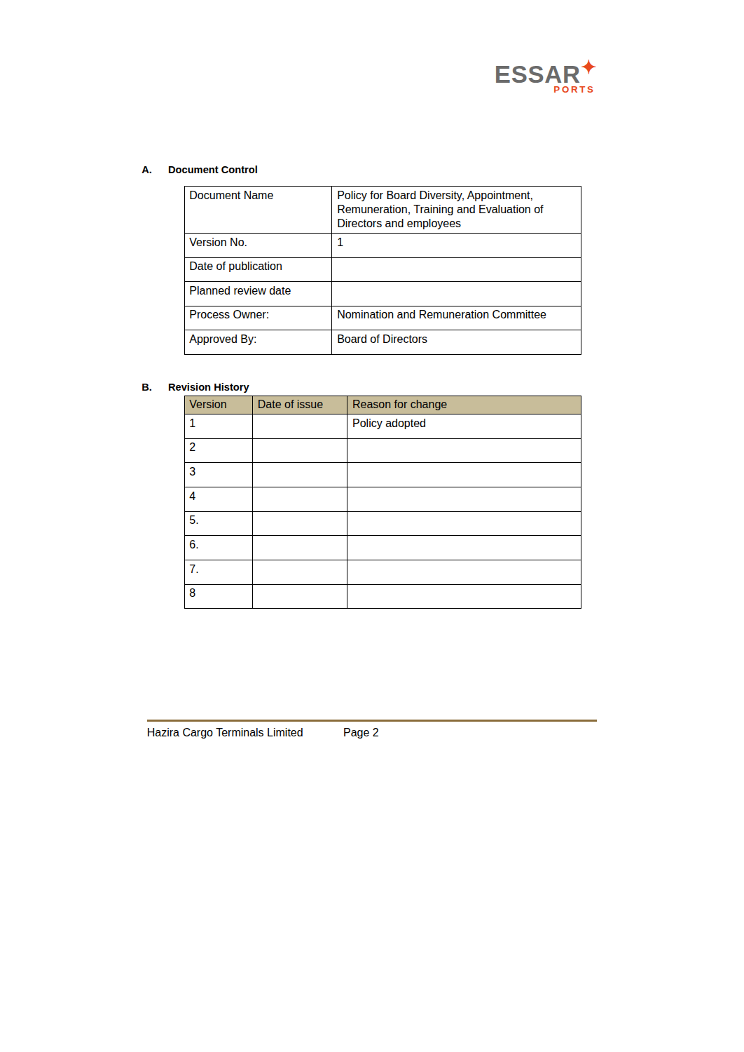ESSAR✦ PORTS
A. Document Control
| Document Name | Policy for Board Diversity, Appointment, Remuneration, Training and Evaluation of Directors and employees |
| Version No. | 1 |
| Date of publication | |
| Planned review date | |
| Process Owner: | Nomination and Remuneration Committee |
| Approved By: | Board of Directors |
B. Revision History
| Version | Date of issue | Reason for change |
| --- | --- | --- |
| 1 | | Policy adopted |
| 2 | | |
| 3 | | |
| 4 | | |
| 5. | | |
| 6. | | |
| 7. | | |
| 8 | | |
Hazira Cargo Terminals Limited Page 2